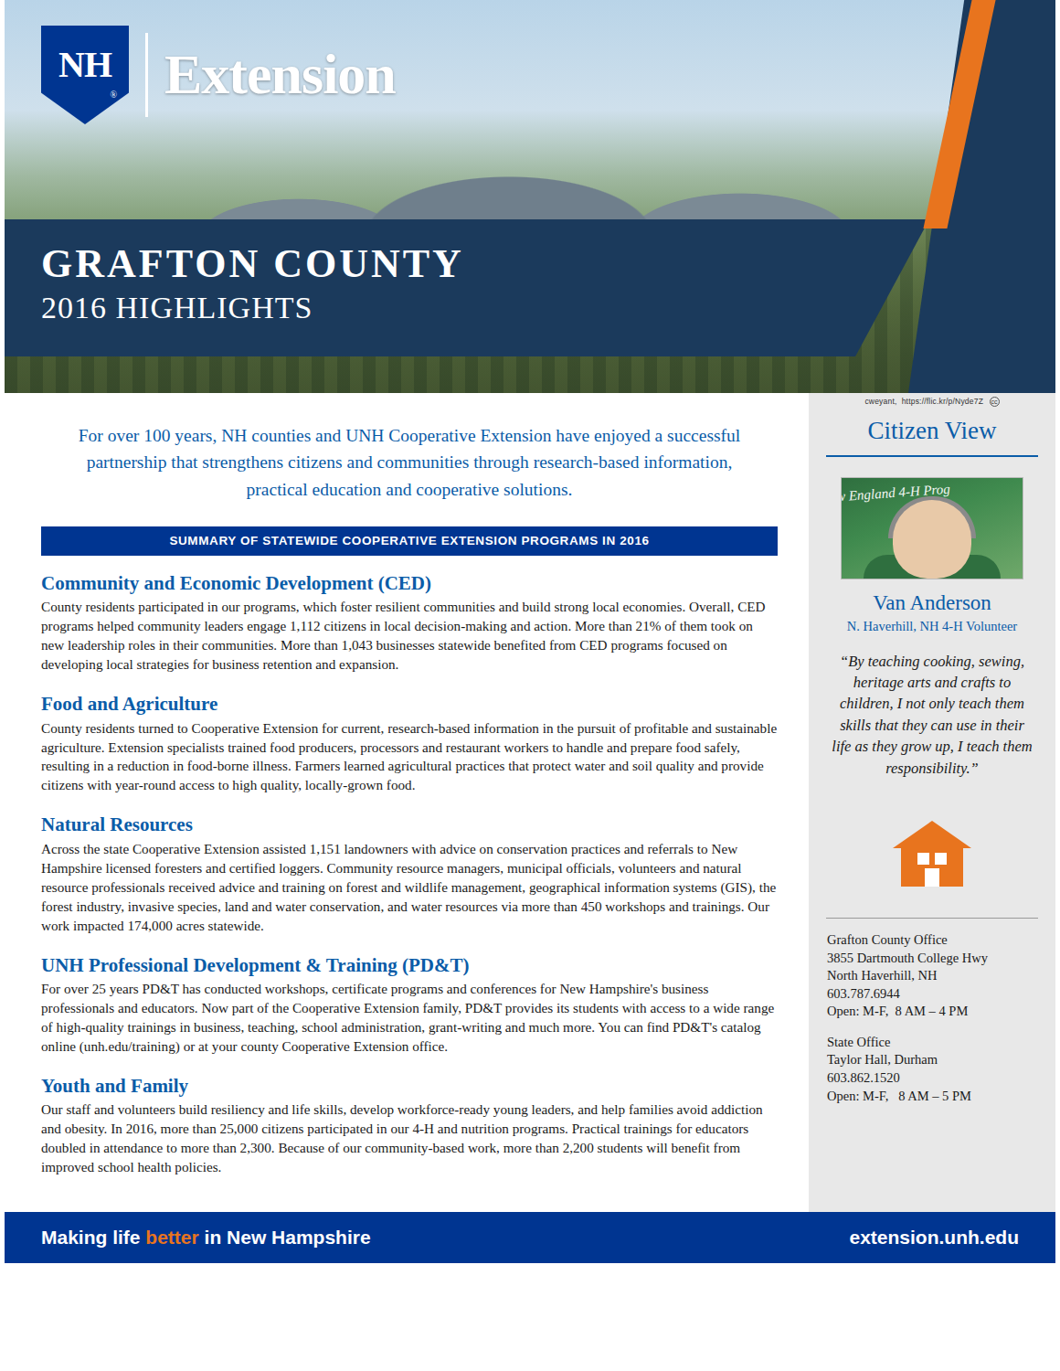NH ®
Extension
GRAFTON COUNTY
2016 HIGHLIGHTS
For over 100 years, NH counties and UNH Cooperative Extension have enjoyed a successful partnership that strengthens citizens and communities through research-based information, practical education and cooperative solutions.
SUMMARY OF STATEWIDE COOPERATIVE EXTENSION PROGRAMS IN 2016
Community and Economic Development (CED)
County residents participated in our programs, which foster resilient communities and build strong local economies. Overall, CED programs helped community leaders engage 1,112 citizens in local decision-making and action. More than 21% of them took on new leadership roles in their communities. More than 1,043 businesses statewide benefited from CED programs focused on developing local strategies for business retention and expansion.
Food and Agriculture
County residents turned to Cooperative Extension for current, research-based information in the pursuit of profitable and sustainable agriculture. Extension specialists trained food producers, processors and restaurant workers to handle and prepare food safely, resulting in a reduction in food-borne illness. Farmers learned agricultural practices that protect water and soil quality and provide citizens with year-round access to high quality, locally-grown food.
Natural Resources
Across the state Cooperative Extension assisted 1,151 landowners with advice on conservation practices and referrals to New Hampshire licensed foresters and certified loggers. Community resource managers, municipal officials, volunteers and natural resource professionals received advice and training on forest and wildlife management, geographical information systems (GIS), the forest industry, invasive species, land and water conservation, and water resources via more than 450 workshops and trainings. Our work impacted 174,000 acres statewide.
UNH Professional Development & Training (PD&T)
For over 25 years PD&T has conducted workshops, certificate programs and conferences for New Hampshire's business professionals and educators. Now part of the Cooperative Extension family, PD&T provides its students with access to a wide range of high-quality trainings in business, teaching, school administration, grant-writing and much more. You can find PD&T's catalog online (unh.edu/training) or at your county Cooperative Extension office.
Youth and Family
Our staff and volunteers build resiliency and life skills, develop workforce-ready young leaders, and help families avoid addiction and obesity. In 2016, more than 25,000 citizens participated in our 4-H and nutrition programs. Practical trainings for educators doubled in attendance to more than 2,300. Because of our community-based work, more than 2,200 students will benefit from improved school health policies.
cweyant, https://flic.kr/p/Nyde7Z cc
Citizen View
w England 4-H Prog
Van Anderson
N. Haverhill, NH 4-H Volunteer
“By teaching cooking, sewing, heritage arts and crafts to children, I not only teach them skills that they can use in their life as they grow up, I teach them responsibility.”
Grafton County Office
3855 Dartmouth College Hwy
North Haverhill, NH
603.787.6944
Open: M-F, 8 AM – 4 PM
State Office
Taylor Hall, Durham
603.862.1520
Open: M-F, 8 AM – 5 PM
Making life better in New Hampshire
extension.unh.edu